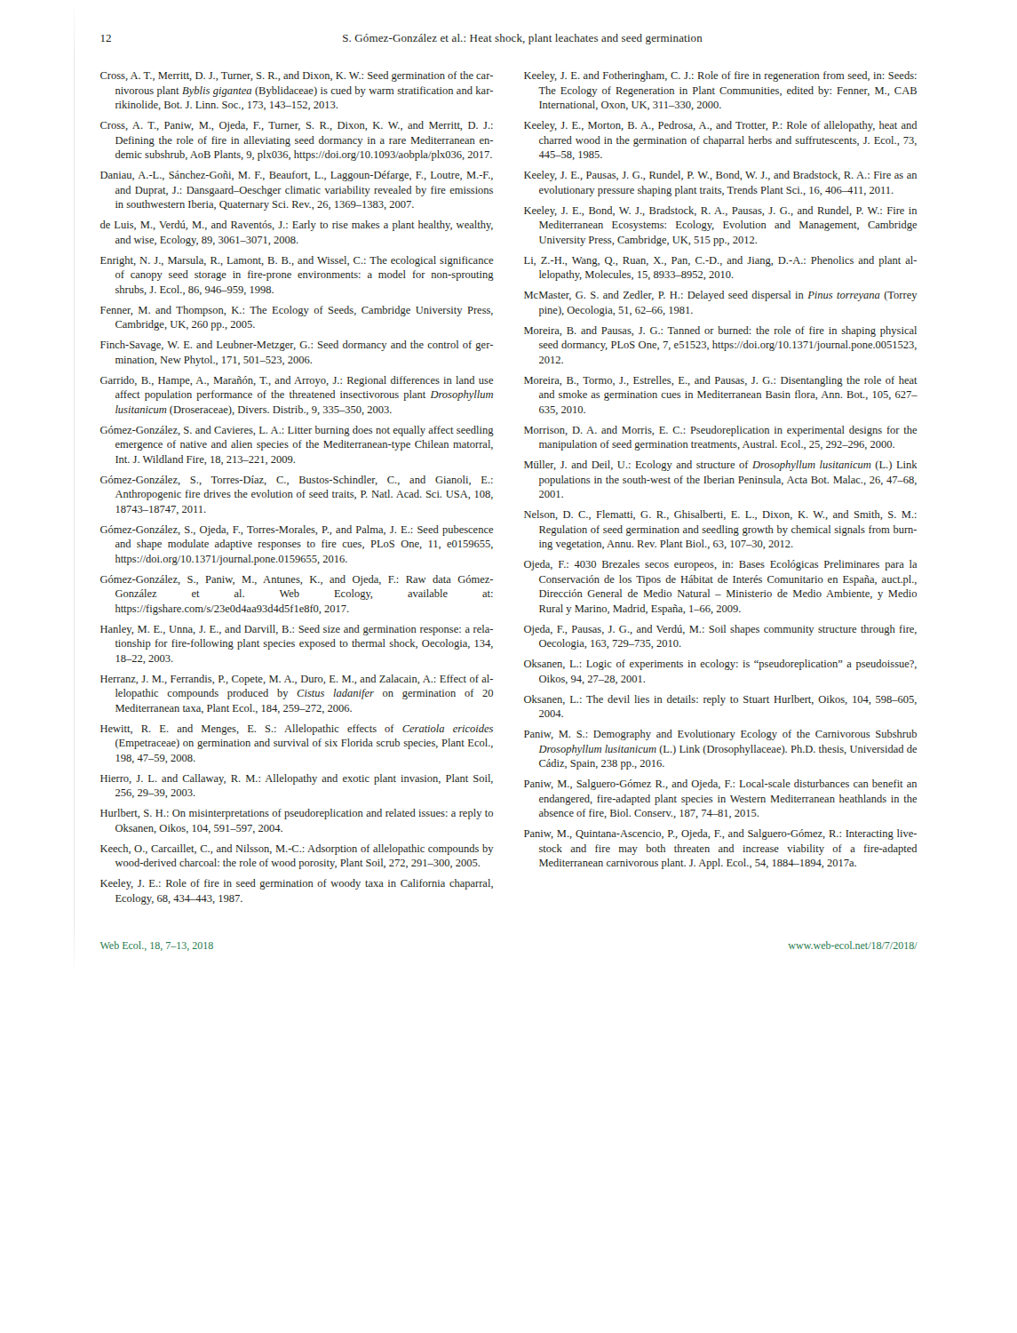12
S. Gómez-González et al.: Heat shock, plant leachates and seed germination
Cross, A. T., Merritt, D. J., Turner, S. R., and Dixon, K. W.: Seed germination of the carnivorous plant Byblis gigantea (Byblidaceae) is cued by warm stratification and karrikinolide, Bot. J. Linn. Soc., 173, 143–152, 2013.
Cross, A. T., Paniw, M., Ojeda, F., Turner, S. R., Dixon, K. W., and Merritt, D. J.: Defining the role of fire in alleviating seed dormancy in a rare Mediterranean endemic subshrub, AoB Plants, 9, plx036, https://doi.org/10.1093/aobpla/plx036, 2017.
Daniau, A.-L., Sánchez-Goñi, M. F., Beaufort, L., Laggoun-Défarge, F., Loutre, M.-F., and Duprat, J.: Dansgaard–Oeschger climatic variability revealed by fire emissions in southwestern Iberia, Quaternary Sci. Rev., 26, 1369–1383, 2007.
de Luis, M., Verdú, M., and Raventós, J.: Early to rise makes a plant healthy, wealthy, and wise, Ecology, 89, 3061–3071, 2008.
Enright, N. J., Marsula, R., Lamont, B. B., and Wissel, C.: The ecological significance of canopy seed storage in fire-prone environments: a model for non-sprouting shrubs, J. Ecol., 86, 946–959, 1998.
Fenner, M. and Thompson, K.: The Ecology of Seeds, Cambridge University Press, Cambridge, UK, 260 pp., 2005.
Finch-Savage, W. E. and Leubner-Metzger, G.: Seed dormancy and the control of germination, New Phytol., 171, 501–523, 2006.
Garrido, B., Hampe, A., Marañón, T., and Arroyo, J.: Regional differences in land use affect population performance of the threatened insectivorous plant Drosophyllum lusitanicum (Droseraceae), Divers. Distrib., 9, 335–350, 2003.
Gómez-González, S. and Cavieres, L. A.: Litter burning does not equally affect seedling emergence of native and alien species of the Mediterranean-type Chilean matorral, Int. J. Wildland Fire, 18, 213–221, 2009.
Gómez-González, S., Torres-Díaz, C., Bustos-Schindler, C., and Gianoli, E.: Anthropogenic fire drives the evolution of seed traits, P. Natl. Acad. Sci. USA, 108, 18743–18747, 2011.
Gómez-González, S., Ojeda, F., Torres-Morales, P., and Palma, J. E.: Seed pubescence and shape modulate adaptive responses to fire cues, PLoS One, 11, e0159655, https://doi.org/10.1371/journal.pone.0159655, 2016.
Gómez-González, S., Paniw, M., Antunes, K., and Ojeda, F.: Raw data Gómez-González et al. Web Ecology, available at: https://figshare.com/s/23e0d4aa93d4d5f1e8f0, 2017.
Hanley, M. E., Unna, J. E., and Darvill, B.: Seed size and germination response: a relationship for fire-following plant species exposed to thermal shock, Oecologia, 134, 18–22, 2003.
Herranz, J. M., Ferrandis, P., Copete, M. A., Duro, E. M., and Zalacain, A.: Effect of allelopathic compounds produced by Cistus ladanifer on germination of 20 Mediterranean taxa, Plant Ecol., 184, 259–272, 2006.
Hewitt, R. E. and Menges, E. S.: Allelopathic effects of Ceratiola ericoides (Empetraceae) on germination and survival of six Florida scrub species, Plant Ecol., 198, 47–59, 2008.
Hierro, J. L. and Callaway, R. M.: Allelopathy and exotic plant invasion, Plant Soil, 256, 29–39, 2003.
Hurlbert, S. H.: On misinterpretations of pseudoreplication and related issues: a reply to Oksanen, Oikos, 104, 591–597, 2004.
Keech, O., Carcaillet, C., and Nilsson, M.-C.: Adsorption of allelopathic compounds by wood-derived charcoal: the role of wood porosity, Plant Soil, 272, 291–300, 2005.
Keeley, J. E.: Role of fire in seed germination of woody taxa in California chaparral, Ecology, 68, 434–443, 1987.
Keeley, J. E. and Fotheringham, C. J.: Role of fire in regeneration from seed, in: Seeds: The Ecology of Regeneration in Plant Communities, edited by: Fenner, M., CAB International, Oxon, UK, 311–330, 2000.
Keeley, J. E., Morton, B. A., Pedrosa, A., and Trotter, P.: Role of allelopathy, heat and charred wood in the germination of chaparral herbs and suffrutescents, J. Ecol., 73, 445–58, 1985.
Keeley, J. E., Pausas, J. G., Rundel, P. W., Bond, W. J., and Bradstock, R. A.: Fire as an evolutionary pressure shaping plant traits, Trends Plant Sci., 16, 406–411, 2011.
Keeley, J. E., Bond, W. J., Bradstock, R. A., Pausas, J. G., and Rundel, P. W.: Fire in Mediterranean Ecosystems: Ecology, Evolution and Management, Cambridge University Press, Cambridge, UK, 515 pp., 2012.
Li, Z.-H., Wang, Q., Ruan, X., Pan, C.-D., and Jiang, D.-A.: Phenolics and plant allelopathy, Molecules, 15, 8933–8952, 2010.
McMaster, G. S. and Zedler, P. H.: Delayed seed dispersal in Pinus torreyana (Torrey pine), Oecologia, 51, 62–66, 1981.
Moreira, B. and Pausas, J. G.: Tanned or burned: the role of fire in shaping physical seed dormancy, PLoS One, 7, e51523, https://doi.org/10.1371/journal.pone.0051523, 2012.
Moreira, B., Tormo, J., Estrelles, E., and Pausas, J. G.: Disentangling the role of heat and smoke as germination cues in Mediterranean Basin flora, Ann. Bot., 105, 627–635, 2010.
Morrison, D. A. and Morris, E. C.: Pseudoreplication in experimental designs for the manipulation of seed germination treatments, Austral. Ecol., 25, 292–296, 2000.
Müller, J. and Deil, U.: Ecology and structure of Drosophyllum lusitanicum (L.) Link populations in the south-west of the Iberian Peninsula, Acta Bot. Malac., 26, 47–68, 2001.
Nelson, D. C., Flematti, G. R., Ghisalberti, E. L., Dixon, K. W., and Smith, S. M.: Regulation of seed germination and seedling growth by chemical signals from burning vegetation, Annu. Rev. Plant Biol., 63, 107–30, 2012.
Ojeda, F.: 4030 Brezales secos europeos, in: Bases Ecológicas Preliminares para la Conservación de los Tipos de Hábitat de Interés Comunitario en España, auct.pl., Dirección General de Medio Natural – Ministerio de Medio Ambiente, y Medio Rural y Marino, Madrid, España, 1–66, 2009.
Ojeda, F., Pausas, J. G., and Verdú, M.: Soil shapes community structure through fire, Oecologia, 163, 729–735, 2010.
Oksanen, L.: Logic of experiments in ecology: is “pseudoreplication” a pseudoissue?, Oikos, 94, 27–28, 2001.
Oksanen, L.: The devil lies in details: reply to Stuart Hurlbert, Oikos, 104, 598–605, 2004.
Paniw, M. S.: Demography and Evolutionary Ecology of the Carnivorous Subshrub Drosophyllum lusitanicum (L.) Link (Drosophyllaceae). Ph.D. thesis, Universidad de Cádiz, Spain, 238 pp., 2016.
Paniw, M., Salguero-Gómez R., and Ojeda, F.: Local-scale disturbances can benefit an endangered, fire-adapted plant species in Western Mediterranean heathlands in the absence of fire, Biol. Conserv., 187, 74–81, 2015.
Paniw, M., Quintana-Ascencio, P., Ojeda, F., and Salguero-Gómez, R.: Interacting livestock and fire may both threaten and increase viability of a fire-adapted Mediterranean carnivorous plant. J. Appl. Ecol., 54, 1884–1894, 2017a.
Web Ecol., 18, 7–13, 2018
www.web-ecol.net/18/7/2018/